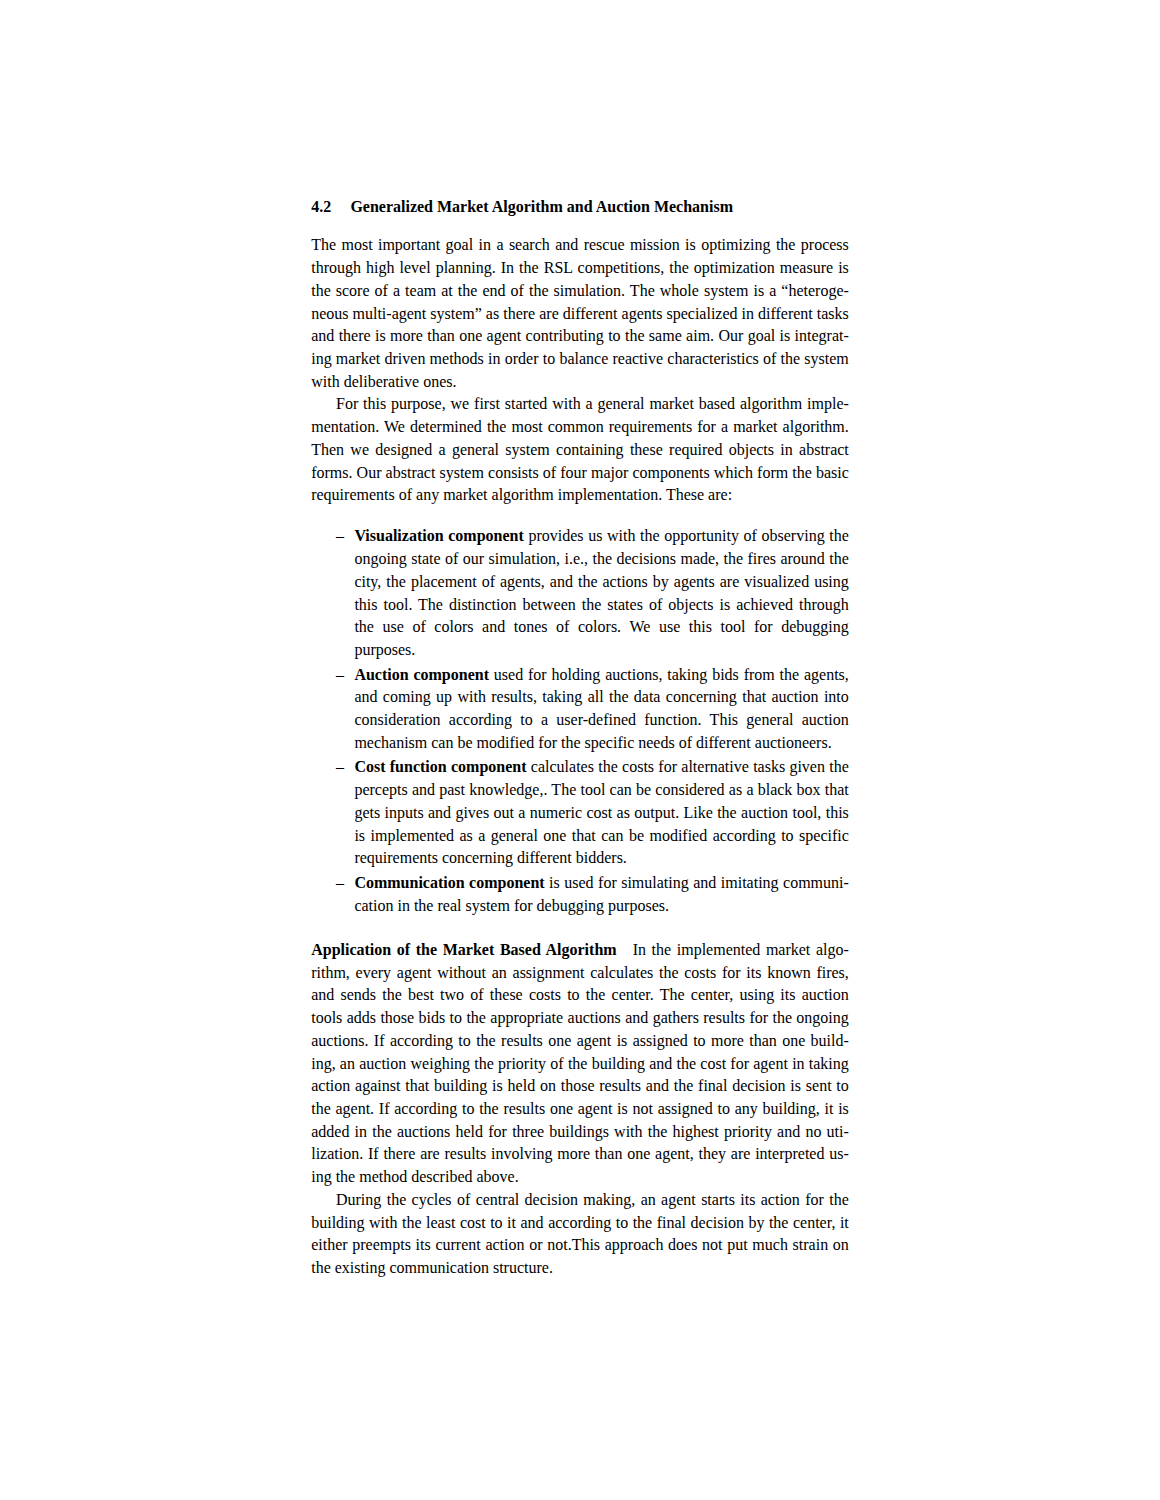4.2 Generalized Market Algorithm and Auction Mechanism
The most important goal in a search and rescue mission is optimizing the process through high level planning. In the RSL competitions, the optimization measure is the score of a team at the end of the simulation. The whole system is a “heterogeneous multi-agent system” as there are different agents specialized in different tasks and there is more than one agent contributing to the same aim. Our goal is integrating market driven methods in order to balance reactive characteristics of the system with deliberative ones.
For this purpose, we first started with a general market based algorithm implementation. We determined the most common requirements for a market algorithm. Then we designed a general system containing these required objects in abstract forms. Our abstract system consists of four major components which form the basic requirements of any market algorithm implementation. These are:
Visualization component provides us with the opportunity of observing the ongoing state of our simulation, i.e., the decisions made, the fires around the city, the placement of agents, and the actions by agents are visualized using this tool. The distinction between the states of objects is achieved through the use of colors and tones of colors. We use this tool for debugging purposes.
Auction component used for holding auctions, taking bids from the agents, and coming up with results, taking all the data concerning that auction into consideration according to a user-defined function. This general auction mechanism can be modified for the specific needs of different auctioneers.
Cost function component calculates the costs for alternative tasks given the percepts and past knowledge,. The tool can be considered as a black box that gets inputs and gives out a numeric cost as output. Like the auction tool, this is implemented as a general one that can be modified according to specific requirements concerning different bidders.
Communication component is used for simulating and imitating communication in the real system for debugging purposes.
Application of the Market Based Algorithm In the implemented market algorithm, every agent without an assignment calculates the costs for its known fires, and sends the best two of these costs to the center. The center, using its auction tools adds those bids to the appropriate auctions and gathers results for the ongoing auctions. If according to the results one agent is assigned to more than one building, an auction weighing the priority of the building and the cost for agent in taking action against that building is held on those results and the final decision is sent to the agent. If according to the results one agent is not assigned to any building, it is added in the auctions held for three buildings with the highest priority and no utilization. If there are results involving more than one agent, they are interpreted using the method described above.
During the cycles of central decision making, an agent starts its action for the building with the least cost to it and according to the final decision by the center, it either preempts its current action or not.This approach does not put much strain on the existing communication structure.